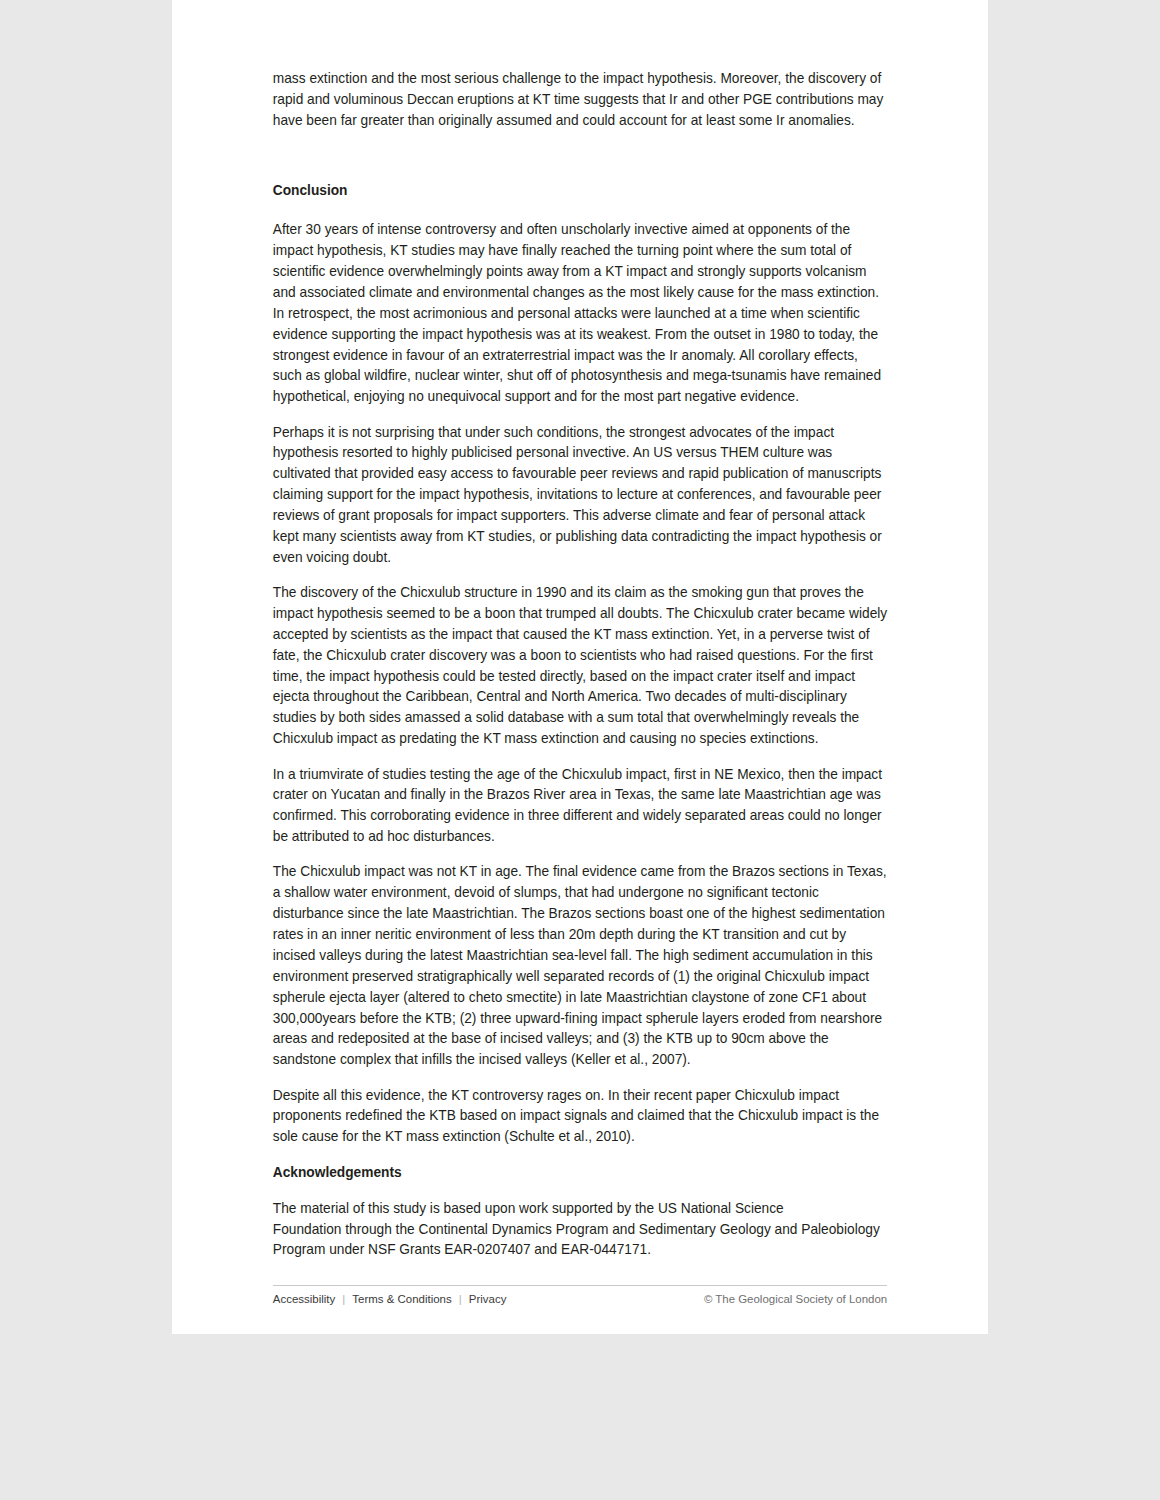mass extinction and the most serious challenge to the impact hypothesis. Moreover, the discovery of rapid and voluminous Deccan eruptions at KT time suggests that Ir and other PGE contributions may have been far greater than originally assumed and could account for at least some Ir anomalies.
Conclusion
After 30 years of intense controversy and often unscholarly invective aimed at opponents of the impact hypothesis, KT studies may have finally reached the turning point where the sum total of scientific evidence overwhelmingly points away from a KT impact and strongly supports volcanism and associated climate and environmental changes as the most likely cause for the mass extinction. In retrospect, the most acrimonious and personal attacks were launched at a time when scientific evidence supporting the impact hypothesis was at its weakest. From the outset in 1980 to today, the strongest evidence in favour of an extraterrestrial impact was the Ir anomaly. All corollary effects, such as global wildfire, nuclear winter, shut off of photosynthesis and mega-tsunamis have remained hypothetical, enjoying no unequivocal support and for the most part negative evidence.
Perhaps it is not surprising that under such conditions, the strongest advocates of the impact hypothesis resorted to highly publicised personal invective. An US versus THEM culture was cultivated that provided easy access to favourable peer reviews and rapid publication of manuscripts claiming support for the impact hypothesis, invitations to lecture at conferences, and favourable peer reviews of grant proposals for impact supporters. This adverse climate and fear of personal attack kept many scientists away from KT studies, or publishing data contradicting the impact hypothesis or even voicing doubt.
The discovery of the Chicxulub structure in 1990 and its claim as the smoking gun that proves the impact hypothesis seemed to be a boon that trumped all doubts. The Chicxulub crater became widely accepted by scientists as the impact that caused the KT mass extinction. Yet, in a perverse twist of fate, the Chicxulub crater discovery was a boon to scientists who had raised questions. For the first time, the impact hypothesis could be tested directly, based on the impact crater itself and impact ejecta throughout the Caribbean, Central and North America. Two decades of multi-disciplinary studies by both sides amassed a solid database with a sum total that overwhelmingly reveals the Chicxulub impact as predating the KT mass extinction and causing no species extinctions.
In a triumvirate of studies testing the age of the Chicxulub impact, first in NE Mexico, then the impact crater on Yucatan and finally in the Brazos River area in Texas, the same late Maastrichtian age was confirmed. This corroborating evidence in three different and widely separated areas could no longer be attributed to ad hoc disturbances.
The Chicxulub impact was not KT in age. The final evidence came from the Brazos sections in Texas, a shallow water environment, devoid of slumps, that had undergone no significant tectonic disturbance since the late Maastrichtian. The Brazos sections boast one of the highest sedimentation rates in an inner neritic environment of less than 20m depth during the KT transition and cut by incised valleys during the latest Maastrichtian sea-level fall. The high sediment accumulation in this environment preserved stratigraphically well separated records of (1) the original Chicxulub impact spherule ejecta layer (altered to cheto smectite) in late Maastrichtian claystone of zone CF1 about 300,000years before the KTB; (2) three upward-fining impact spherule layers eroded from nearshore areas and redeposited at the base of incised valleys; and (3) the KTB up to 90cm above the sandstone complex that infills the incised valleys (Keller et al., 2007).
Despite all this evidence, the KT controversy rages on. In their recent paper Chicxulub impact proponents redefined the KTB based on impact signals and claimed that the Chicxulub impact is the sole cause for the KT mass extinction (Schulte et al., 2010).
Acknowledgements
The material of this study is based upon work supported by the US National Science
Foundation through the Continental Dynamics Program and Sedimentary Geology and Paleobiology Program under NSF Grants EAR-0207407 and EAR-0447171.
Accessibility|Terms & Conditions|Privacy
© The Geological Society of London